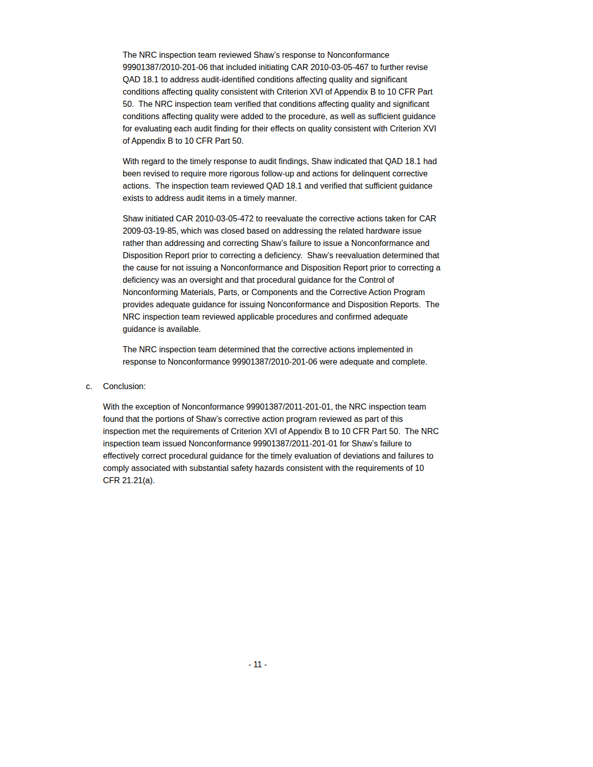The NRC inspection team reviewed Shaw’s response to Nonconformance 99901387/2010-201-06 that included initiating CAR 2010-03-05-467 to further revise QAD 18.1 to address audit-identified conditions affecting quality and significant conditions affecting quality consistent with Criterion XVI of Appendix B to 10 CFR Part 50. The NRC inspection team verified that conditions affecting quality and significant conditions affecting quality were added to the procedure, as well as sufficient guidance for evaluating each audit finding for their effects on quality consistent with Criterion XVI of Appendix B to 10 CFR Part 50.
With regard to the timely response to audit findings, Shaw indicated that QAD 18.1 had been revised to require more rigorous follow-up and actions for delinquent corrective actions. The inspection team reviewed QAD 18.1 and verified that sufficient guidance exists to address audit items in a timely manner.
Shaw initiated CAR 2010-03-05-472 to reevaluate the corrective actions taken for CAR 2009-03-19-85, which was closed based on addressing the related hardware issue rather than addressing and correcting Shaw’s failure to issue a Nonconformance and Disposition Report prior to correcting a deficiency. Shaw’s reevaluation determined that the cause for not issuing a Nonconformance and Disposition Report prior to correcting a deficiency was an oversight and that procedural guidance for the Control of Nonconforming Materials, Parts, or Components and the Corrective Action Program provides adequate guidance for issuing Nonconformance and Disposition Reports. The NRC inspection team reviewed applicable procedures and confirmed adequate guidance is available.
The NRC inspection team determined that the corrective actions implemented in response to Nonconformance 99901387/2010-201-06 were adequate and complete.
c. Conclusion:
With the exception of Nonconformance 99901387/2011-201-01, the NRC inspection team found that the portions of Shaw’s corrective action program reviewed as part of this inspection met the requirements of Criterion XVI of Appendix B to 10 CFR Part 50. The NRC inspection team issued Nonconformance 99901387/2011-201-01 for Shaw’s failure to effectively correct procedural guidance for the timely evaluation of deviations and failures to comply associated with substantial safety hazards consistent with the requirements of 10 CFR 21.21(a).
- 11 -